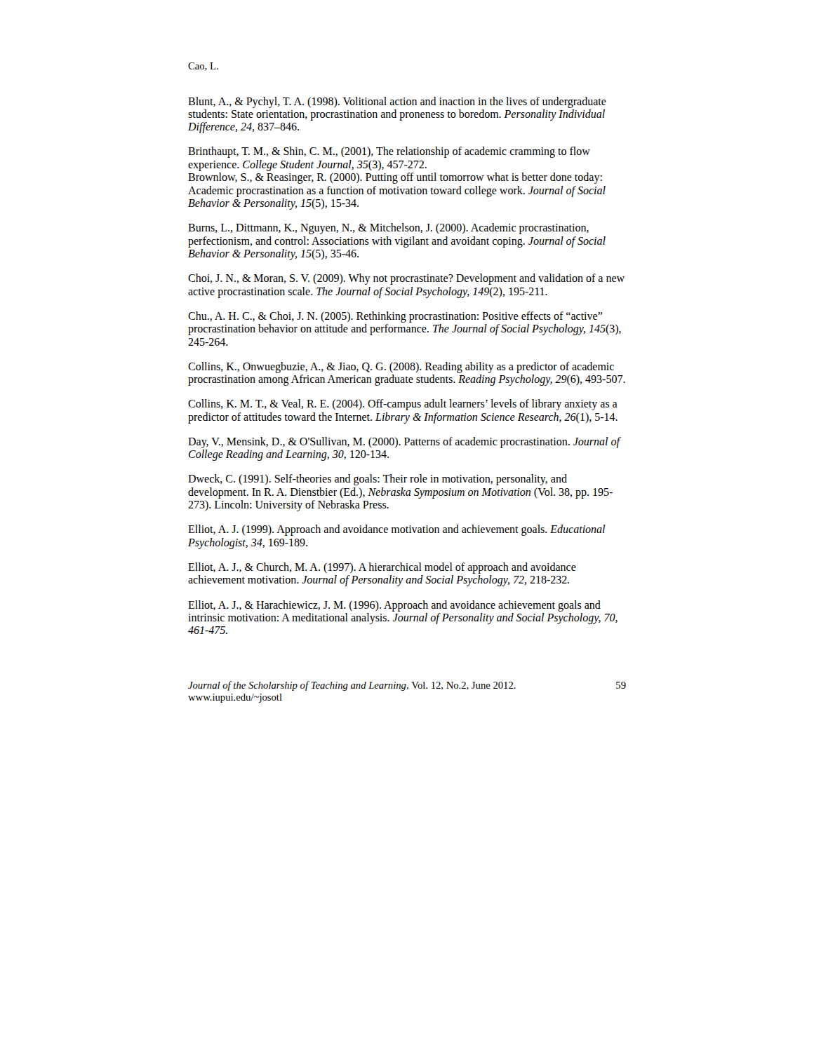Cao, L.
Blunt, A., & Pychyl, T. A. (1998). Volitional action and inaction in the lives of undergraduate students: State orientation, procrastination and proneness to boredom. Personality Individual Difference, 24, 837–846.
Brinthaupt, T. M., & Shin, C. M., (2001), The relationship of academic cramming to flow experience. College Student Journal, 35(3), 457-272.
Brownlow, S., & Reasinger, R. (2000). Putting off until tomorrow what is better done today: Academic procrastination as a function of motivation toward college work. Journal of Social Behavior & Personality, 15(5), 15-34.
Burns, L., Dittmann, K., Nguyen, N., & Mitchelson, J. (2000). Academic procrastination, perfectionism, and control: Associations with vigilant and avoidant coping. Journal of Social Behavior & Personality, 15(5), 35-46.
Choi, J. N., & Moran, S. V. (2009). Why not procrastinate? Development and validation of a new active procrastination scale. The Journal of Social Psychology, 149(2), 195-211.
Chu., A. H. C., & Choi, J. N. (2005). Rethinking procrastination: Positive effects of “active” procrastination behavior on attitude and performance. The Journal of Social Psychology, 145(3), 245-264.
Collins, K., Onwuegbuzie, A., & Jiao, Q. G. (2008). Reading ability as a predictor of academic procrastination among African American graduate students. Reading Psychology, 29(6), 493-507.
Collins, K. M. T., & Veal, R. E. (2004). Off-campus adult learners’ levels of library anxiety as a predictor of attitudes toward the Internet. Library & Information Science Research, 26(1), 5-14.
Day, V., Mensink, D., & O'Sullivan, M. (2000). Patterns of academic procrastination. Journal of College Reading and Learning, 30, 120-134.
Dweck, C. (1991). Self-theories and goals: Their role in motivation, personality, and development. In R. A. Dienstbier (Ed.), Nebraska Symposium on Motivation (Vol. 38, pp. 195-273). Lincoln: University of Nebraska Press.
Elliot, A. J. (1999). Approach and avoidance motivation and achievement goals. Educational Psychologist, 34, 169-189.
Elliot, A. J., & Church, M. A. (1997). A hierarchical model of approach and avoidance achievement motivation. Journal of Personality and Social Psychology, 72, 218-232.
Elliot, A. J., & Harachiewicz, J. M. (1996). Approach and avoidance achievement goals and intrinsic motivation: A meditational analysis. Journal of Personality and Social Psychology, 70, 461-475.
59
Journal of the Scholarship of Teaching and Learning, Vol. 12, No.2, June 2012.
www.iupui.edu/~josotl